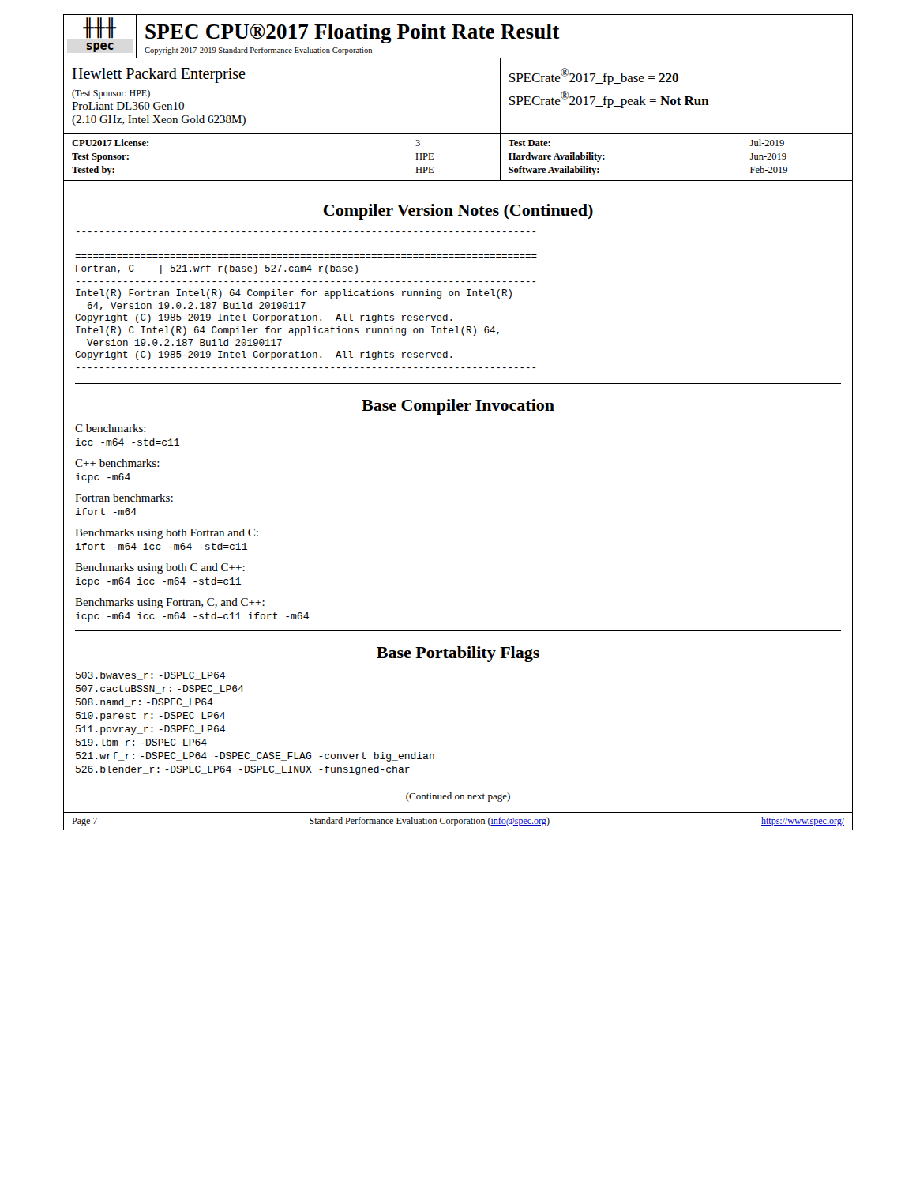╫╫╫
spec
SPEC CPU®2017 Floating Point Rate Result
Copyright 2017-2019 Standard Performance Evaluation Corporation
Hewlett Packard Enterprise
(Test Sponsor: HPE)
ProLiant DL360 Gen10 (2.10 GHz, Intel Xeon Gold 6238M)
SPECrate®2017_fp_base = 220
SPECrate®2017_fp_peak = Not Run
| CPU2017 License: | 3 |
| Test Sponsor: | HPE |
| Tested by: | HPE |
| Test Date: | Jul-2019 |
| Hardware Availability: | Jun-2019 |
| Software Availability: | Feb-2019 |
Compiler Version Notes (Continued)
------------------------------------------------------------------------------

==============================================================================
Fortran, C    | 521.wrf_r(base) 527.cam4_r(base)
------------------------------------------------------------------------------
Intel(R) Fortran Intel(R) 64 Compiler for applications running on Intel(R)
  64, Version 19.0.2.187 Build 20190117
Copyright (C) 1985-2019 Intel Corporation.  All rights reserved.
Intel(R) C Intel(R) 64 Compiler for applications running on Intel(R) 64,
  Version 19.0.2.187 Build 20190117
Copyright (C) 1985-2019 Intel Corporation.  All rights reserved.
------------------------------------------------------------------------------
Base Compiler Invocation
C benchmarks:
icc -m64 -std=c11
C++ benchmarks:
icpc -m64
Fortran benchmarks:
ifort -m64
Benchmarks using both Fortran and C:
ifort -m64 icc -m64 -std=c11
Benchmarks using both C and C++:
icpc -m64 icc -m64 -std=c11
Benchmarks using Fortran, C, and C++:
icpc -m64 icc -m64 -std=c11 ifort -m64
Base Portability Flags
503.bwaves_r: -DSPEC_LP64
507.cactuBSSN_r: -DSPEC_LP64
508.namd_r: -DSPEC_LP64
510.parest_r: -DSPEC_LP64
511.povray_r: -DSPEC_LP64
519.lbm_r: -DSPEC_LP64
521.wrf_r: -DSPEC_LP64 -DSPEC_CASE_FLAG -convert big_endian
526.blender_r: -DSPEC_LP64 -DSPEC_LINUX -funsigned-char
(Continued on next page)
Page 7
Standard Performance Evaluation Corporation (info@spec.org)
https://www.spec.org/